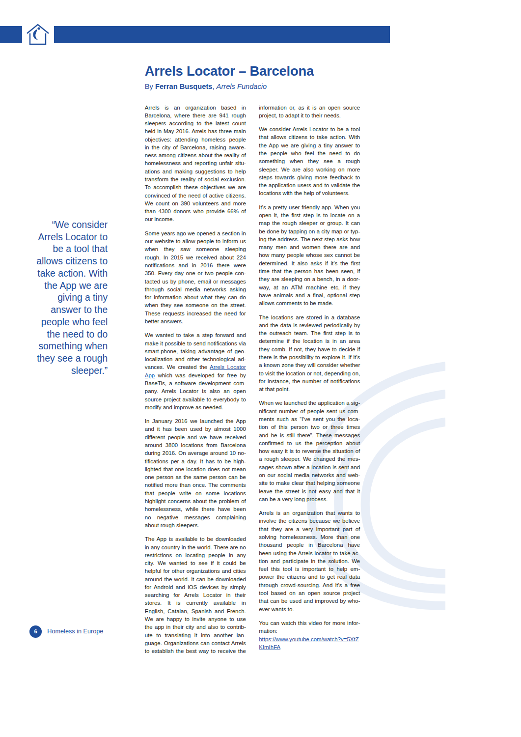Arrels Locator – Barcelona
By Ferran Busquets, Arrels Fundacio
“We consider Arrels Locator to be a tool that allows citizens to take action. With the App we are giving a tiny answer to the people who feel the need to do something when they see a rough sleeper.”
Arrels is an organization based in Barcelona, where there are 941 rough sleepers according to the latest count held in May 2016. Arrels has three main objectives: attending homeless people in the city of Barcelona, raising awareness among citizens about the reality of homelessness and reporting unfair situations and making suggestions to help transform the reality of social exclusion. To accomplish these objectives we are convinced of the need of active citizens. We count on 390 volunteers and more than 4300 donors who provide 66% of our income.
Some years ago we opened a section in our website to allow people to inform us when they saw someone sleeping rough. In 2015 we received about 224 notifications and in 2016 there were 350. Every day one or two people contacted us by phone, email or messages through social media networks asking for information about what they can do when they see someone on the street. These requests increased the need for better answers.
We wanted to take a step forward and make it possible to send notifications via smart-phone, taking advantage of geo-localization and other technological advances. We created the Arrels Locator App which was developed for free by BaseTis, a software development company. Arrels Locator is also an open source project available to everybody to modify and improve as needed.
In January 2016 we launched the App and it has been used by almost 1000 different people and we have received around 3800 locations from Barcelona during 2016. On average around 10 notifications per a day. It has to be highlighted that one location does not mean one person as the same person can be notified more than once. The comments that people write on some locations highlight concerns about the problem of homelessness, while there have been no negative messages complaining about rough sleepers.
The App is available to be downloaded in any country in the world. There are no restrictions on locating people in any city. We wanted to see if it could be helpful for other organizations and cities around the world. It can be downloaded for Android and iOS devices by simply searching for Arrels Locator in their stores. It is currently available in English, Catalan, Spanish and French. We are happy to invite anyone to use the app in their city and also to contribute to translating it into another language. Organizations can contact Arrels to establish the best way to receive the information or, as it is an open source project, to adapt it to their needs.
We consider Arrels Locator to be a tool that allows citizens to take action. With the App we are giving a tiny answer to the people who feel the need to do something when they see a rough sleeper. We are also working on more steps towards giving more feedback to the application users and to validate the locations with the help of volunteers.
It’s a pretty user friendly app. When you open it, the first step is to locate on a map the rough sleeper or group. It can be done by tapping on a city map or typing the address. The next step asks how many men and women there are and how many people whose sex cannot be determined. It also asks if it’s the first time that the person has been seen, if they are sleeping on a bench, in a doorway, at an ATM machine etc, if they have animals and a final, optional step allows comments to be made.
The locations are stored in a database and the data is reviewed periodically by the outreach team. The first step is to determine if the location is in an area they comb. If not, they have to decide if there is the possibility to explore it. If it’s a known zone they will consider whether to visit the location or not, depending on, for instance, the number of notifications at that point.
When we launched the application a significant number of people sent us comments such as “I’ve sent you the location of this person two or three times and he is still there”. These messages confirmed to us the perception about how easy it is to reverse the situation of a rough sleeper. We changed the messages shown after a location is sent and on our social media networks and website to make clear that helping someone leave the street is not easy and that it can be a very long process.
Arrels is an organization that wants to involve the citizens because we believe that they are a very important part of solving homelessness. More than one thousand people in Barcelona have been using the Arrels locator to take action and participate in the solution. We feel this tool is important to help empower the citizens and to get real data through crowd-sourcing. And it’s a free tool based on an open source project that can be used and improved by whoever wants to.
You can watch this video for more information:
https://www.youtube.com/watch?v=5XtZKImIhFA
6
Homeless in Europe